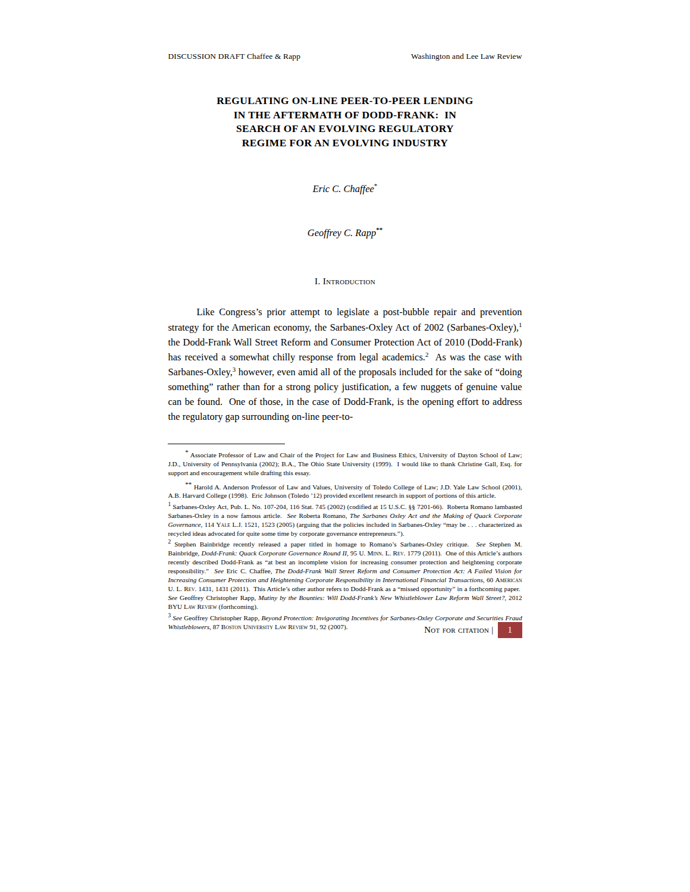DISCUSSION DRAFT Chaffee & Rapp Washington and Lee Law Review
REGULATING ON-LINE PEER-TO-PEER LENDING
IN THE AFTERMATH OF DODD-FRANK: IN
SEARCH OF AN EVOLVING REGULATORY
REGIME FOR AN EVOLVING INDUSTRY
Eric C. Chaffee*
Geoffrey C. Rapp**
I. Introduction
Like Congress’s prior attempt to legislate a post-bubble repair and prevention strategy for the American economy, the Sarbanes-Oxley Act of 2002 (Sarbanes-Oxley),1 the Dodd-Frank Wall Street Reform and Consumer Protection Act of 2010 (Dodd-Frank) has received a somewhat chilly response from legal academics.2 As was the case with Sarbanes-Oxley,3 however, even amid all of the proposals included for the sake of “doing something” rather than for a strong policy justification, a few nuggets of genuine value can be found. One of those, in the case of Dodd-Frank, is the opening effort to address the regulatory gap surrounding on-line peer-to-
* Associate Professor of Law and Chair of the Project for Law and Business Ethics, University of Dayton School of Law; J.D., University of Pennsylvania (2002); B.A., The Ohio State University (1999). I would like to thank Christine Gall, Esq. for support and encouragement while drafting this essay.
** Harold A. Anderson Professor of Law and Values, University of Toledo College of Law; J.D. Yale Law School (2001), A.B. Harvard College (1998). Eric Johnson (Toledo ’12) provided excellent research in support of portions of this article.
1 Sarbanes-Oxley Act, Pub. L. No. 107-204, 116 Stat. 745 (2002) (codified at 15 U.S.C. §§ 7201-66). Roberta Romano lambasted Sarbanes-Oxley in a now famous article. See Roberta Romano, The Sarbanes Oxley Act and the Making of Quack Corporate Governance, 114 Yale L.J. 1521, 1523 (2005) (arguing that the policies included in Sarbanes-Oxley “may be . . . characterized as recycled ideas advocated for quite some time by corporate governance entrepreneurs.”).
2 Stephen Bainbridge recently released a paper titled in homage to Romano’s Sarbanes-Oxley critique. See Stephen M. Bainbridge, Dodd-Frank: Quack Corporate Governance Round II, 95 U. Minn. L. Rev. 1779 (2011). One of this Article’s authors recently described Dodd-Frank as “at best an incomplete vision for increasing consumer protection and heightening corporate responsibility.” See Eric C. Chaffee, The Dodd-Frank Wall Street Reform and Consumer Protection Act: A Failed Vision for Increasing Consumer Protection and Heightening Corporate Responsibility in International Financial Transactions, 60 American U. L. Rev. 1431, 1431 (2011). This Article’s other author refers to Dodd-Frank as a “missed opportunity” in a forthcoming paper. See Geoffrey Christopher Rapp, Mutiny by the Bounties: Will Dodd-Frank’s New Whistleblower Law Reform Wall Street?, 2012 BYU Law Review (forthcoming).
3 See Geoffrey Christopher Rapp, Beyond Protection: Invigorating Incentives for Sarbanes-Oxley Corporate and Securities Fraud Whistleblowers, 87 Boston University Law Review 91, 92 (2007).
Not for citation | 1